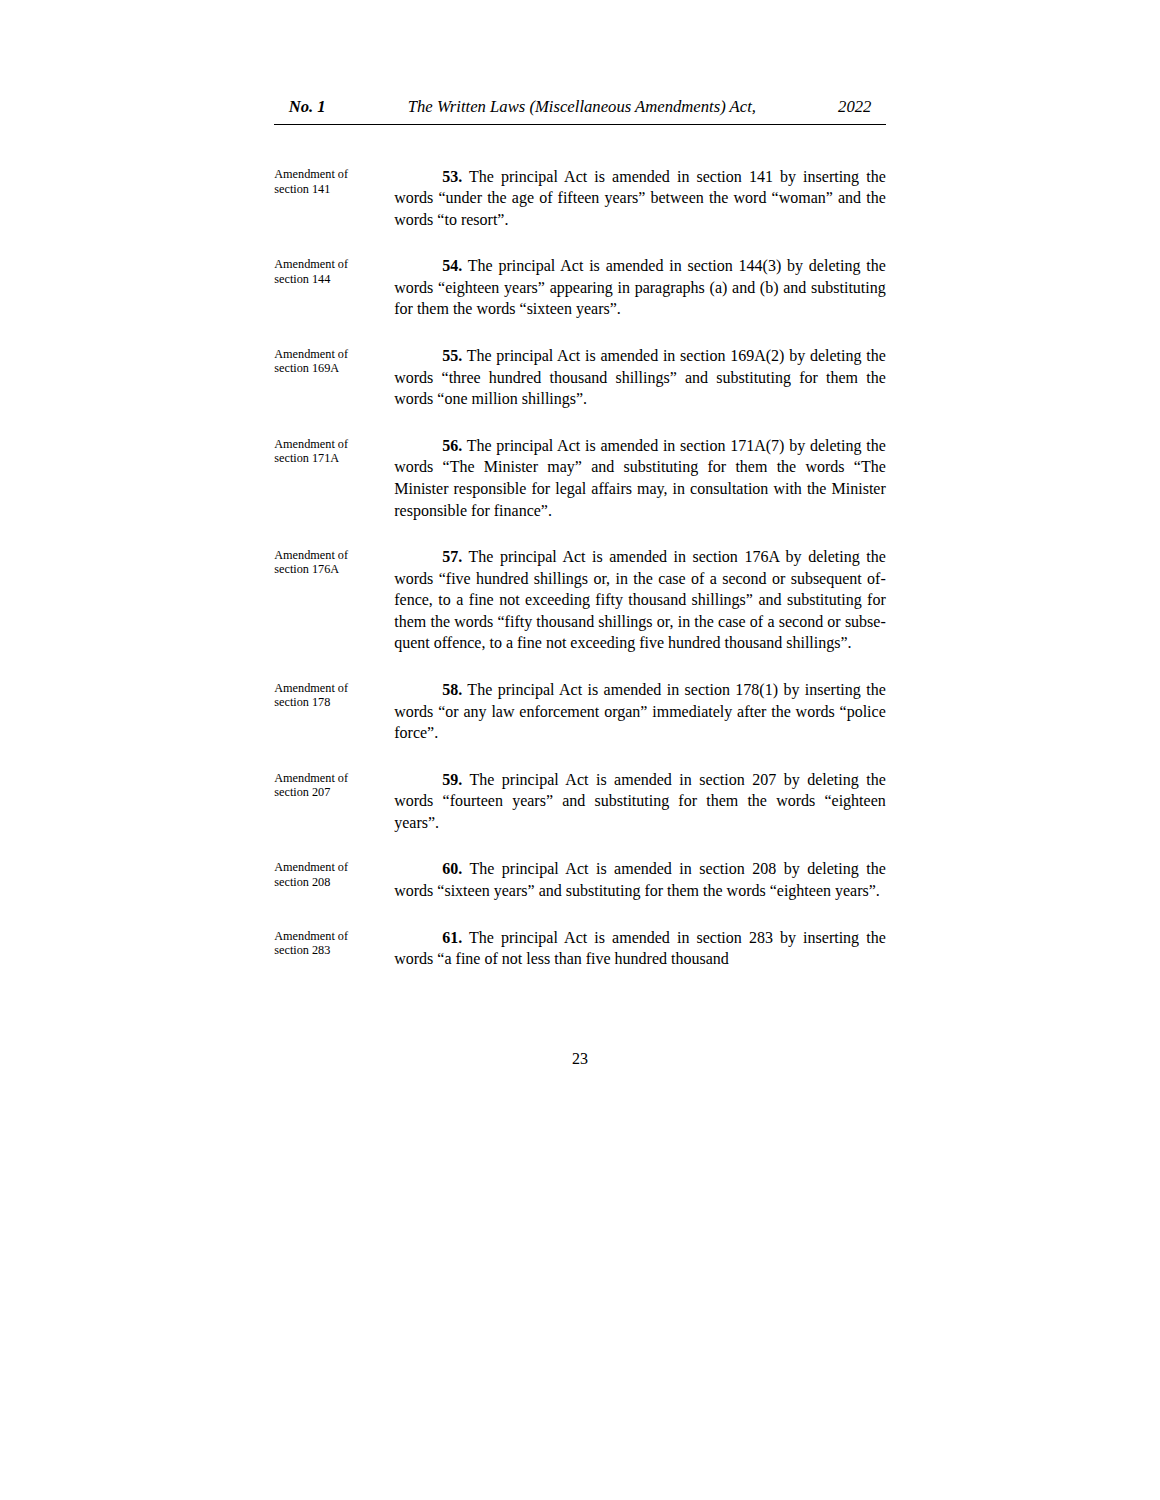No. 1 The Written Laws (Miscellaneous Amendments) Act, 2022
Amendment of section 141
53. The principal Act is amended in section 141 by inserting the words “under the age of fifteen years” between the word “woman” and the words “to resort”.
Amendment of section 144
54. The principal Act is amended in section 144(3) by deleting the words “eighteen years” appearing in paragraphs (a) and (b) and substituting for them the words “sixteen years”.
Amendment of section 169A
55. The principal Act is amended in section 169A(2) by deleting the words “three hundred thousand shillings” and substituting for them the words “one million shillings”.
Amendment of section 171A
56. The principal Act is amended in section 171A(7) by deleting the words “The Minister may” and substituting for them the words “The Minister responsible for legal affairs may, in consultation with the Minister responsible for finance”.
Amendment of section 176A
57. The principal Act is amended in section 176A by deleting the words “five hundred shillings or, in the case of a second or subsequent offence, to a fine not exceeding fifty thousand shillings” and substituting for them the words “fifty thousand shillings or, in the case of a second or subsequent offence, to a fine not exceeding five hundred thousand shillings”.
Amendment of section 178
58. The principal Act is amended in section 178(1) by inserting the words “or any law enforcement organ” immediately after the words “police force”.
Amendment of section 207
59. The principal Act is amended in section 207 by deleting the words “fourteen years” and substituting for them the words “eighteen years”.
Amendment of section 208
60. The principal Act is amended in section 208 by deleting the words “sixteen years” and substituting for them the words “eighteen years”.
Amendment of section 283
61. The principal Act is amended in section 283 by inserting the words “a fine of not less than five hundred thousand
23